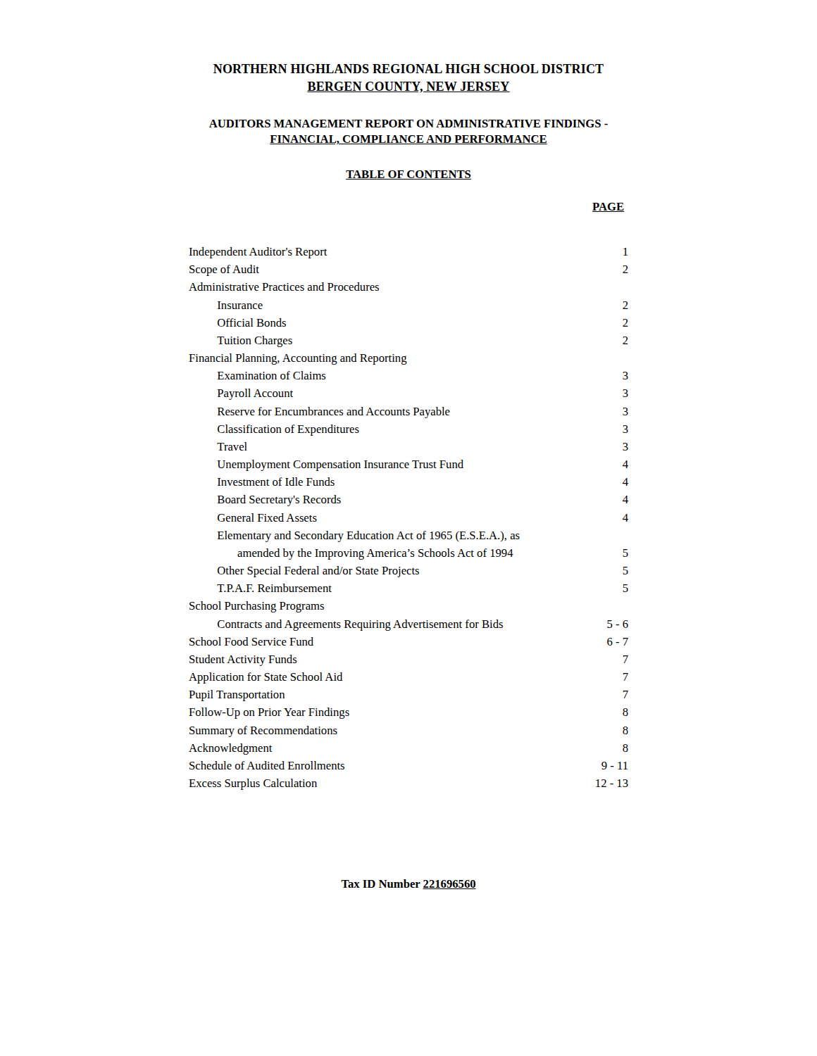NORTHERN HIGHLANDS REGIONAL HIGH SCHOOL DISTRICT BERGEN COUNTY, NEW JERSEY
AUDITORS MANAGEMENT REPORT ON ADMINISTRATIVE FINDINGS - FINANCIAL, COMPLIANCE AND PERFORMANCE
TABLE OF CONTENTS
PAGE
| Independent Auditor's Report | 1 |
| Scope of Audit | 2 |
| Administrative Practices and Procedures | |
| Insurance | 2 |
| Official Bonds | 2 |
| Tuition Charges | 2 |
| Financial Planning, Accounting and Reporting | |
| Examination of Claims | 3 |
| Payroll Account | 3 |
| Reserve for Encumbrances and Accounts Payable | 3 |
| Classification of Expenditures | 3 |
| Travel | 3 |
| Unemployment Compensation Insurance Trust Fund | 4 |
| Investment of Idle Funds | 4 |
| Board Secretary's Records | 4 |
| General Fixed Assets | 4 |
| Elementary and Secondary Education Act of 1965 (E.S.E.A.), as | |
| amended by the Improving America’s Schools Act of 1994 | 5 |
| Other Special Federal and/or State Projects | 5 |
| T.P.A.F. Reimbursement | 5 |
| School Purchasing Programs | |
| Contracts and Agreements Requiring Advertisement for Bids | 5 - 6 |
| School Food Service Fund | 6 - 7 |
| Student Activity Funds | 7 |
| Application for State School Aid | 7 |
| Pupil Transportation | 7 |
| Follow-Up on Prior Year Findings | 8 |
| Summary of Recommendations | 8 |
| Acknowledgment | 8 |
| Schedule of Audited Enrollments | 9 - 11 |
| Excess Surplus Calculation | 12 - 13 |
Tax ID Number 221696560